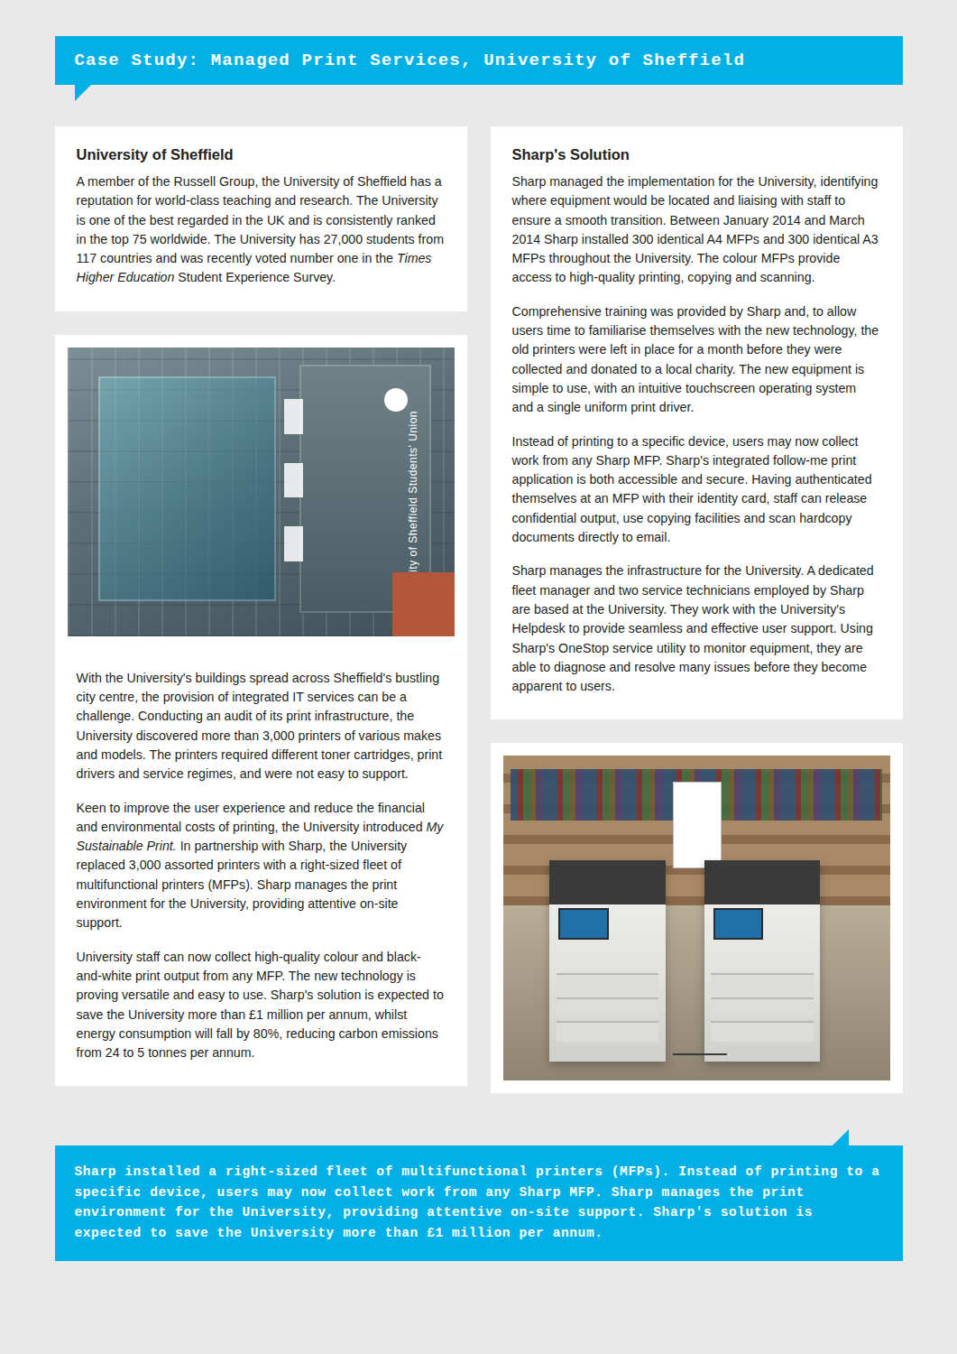Case Study: Managed Print Services, University of Sheffield
University of Sheffield
A member of the Russell Group, the University of Sheffield has a reputation for world-class teaching and research. The University is one of the best regarded in the UK and is consistently ranked in the top 75 worldwide. The University has 27,000 students from 117 countries and was recently voted number one in the Times Higher Education Student Experience Survey.
University of Sheffield Students' Union
With the University's buildings spread across Sheffield's bustling city centre, the provision of integrated IT services can be a challenge. Conducting an audit of its print infrastructure, the University discovered more than 3,000 printers of various makes and models. The printers required different toner cartridges, print drivers and service regimes, and were not easy to support.
Keen to improve the user experience and reduce the financial and environmental costs of printing, the University introduced My Sustainable Print. In partnership with Sharp, the University replaced 3,000 assorted printers with a right-sized fleet of multifunctional printers (MFPs). Sharp manages the print environment for the University, providing attentive on-site support.
University staff can now collect high-quality colour and black-and-white print output from any MFP. The new technology is proving versatile and easy to use. Sharp's solution is expected to save the University more than £1 million per annum, whilst energy consumption will fall by 80%, reducing carbon emissions from 24 to 5 tonnes per annum.
Sharp's Solution
Sharp managed the implementation for the University, identifying where equipment would be located and liaising with staff to ensure a smooth transition. Between January 2014 and March 2014 Sharp installed 300 identical A4 MFPs and 300 identical A3 MFPs throughout the University. The colour MFPs provide access to high-quality printing, copying and scanning.
Comprehensive training was provided by Sharp and, to allow users time to familiarise themselves with the new technology, the old printers were left in place for a month before they were collected and donated to a local charity. The new equipment is simple to use, with an intuitive touchscreen operating system and a single uniform print driver.
Instead of printing to a specific device, users may now collect work from any Sharp MFP. Sharp's integrated follow-me print application is both accessible and secure. Having authenticated themselves at an MFP with their identity card, staff can release confidential output, use copying facilities and scan hardcopy documents directly to email.
Sharp manages the infrastructure for the University. A dedicated fleet manager and two service technicians employed by Sharp are based at the University. They work with the University's Helpdesk to provide seamless and effective user support. Using Sharp's OneStop service utility to monitor equipment, they are able to diagnose and resolve many issues before they become apparent to users.
Sharp installed a right-sized fleet of multifunctional printers (MFPs). Instead of printing to a specific device, users may now collect work from any Sharp MFP. Sharp manages the print environment for the University, providing attentive on-site support. Sharp's solution is expected to save the University more than £1 million per annum.